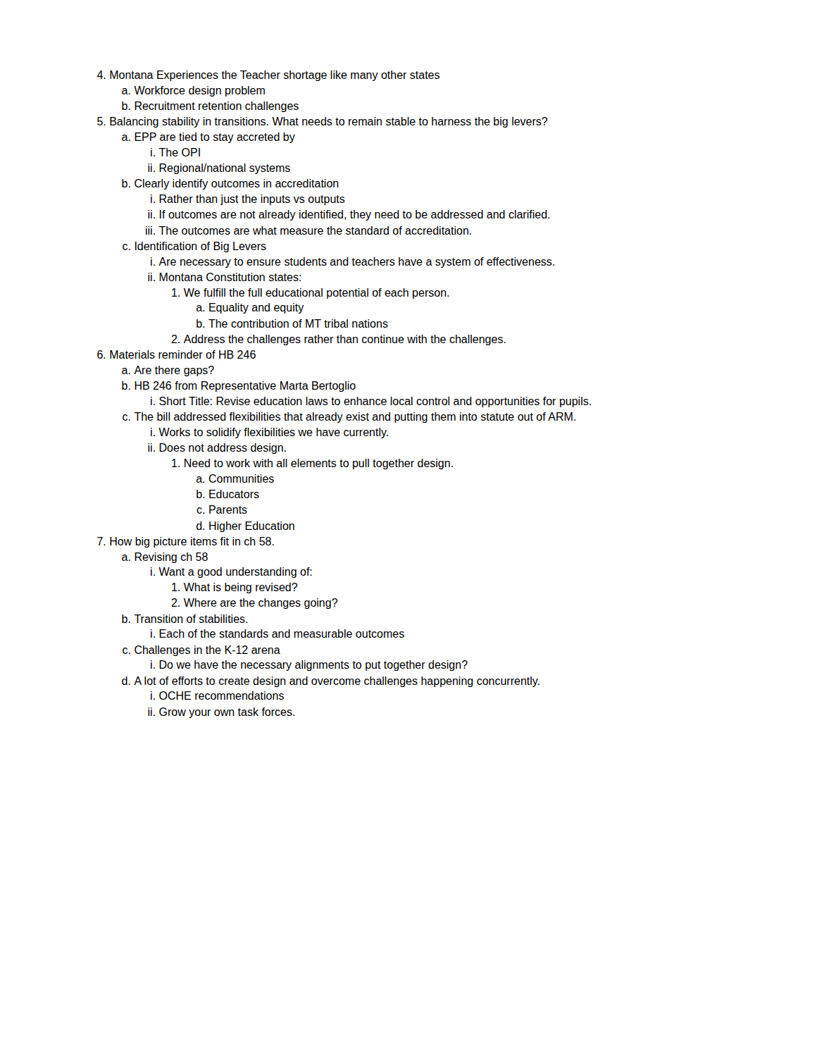Montana Experiences the Teacher shortage like many other states
Workforce design problem
Recruitment retention challenges
Balancing stability in transitions. What needs to remain stable to harness the big levers?
EPP are tied to stay accreted by
The OPI
Regional/national systems
Clearly identify outcomes in accreditation
Rather than just the inputs vs outputs
If outcomes are not already identified, they need to be addressed and clarified.
The outcomes are what measure the standard of accreditation.
Identification of Big Levers
Are necessary to ensure students and teachers have a system of effectiveness.
Montana Constitution states:
We fulfill the full educational potential of each person.
Equality and equity
The contribution of MT tribal nations
Address the challenges rather than continue with the challenges.
Materials reminder of HB 246
Are there gaps?
HB 246 from Representative Marta Bertoglio
Short Title: Revise education laws to enhance local control and opportunities for pupils.
The bill addressed flexibilities that already exist and putting them into statute out of ARM.
Works to solidify flexibilities we have currently.
Does not address design.
Need to work with all elements to pull together design.
Communities
Educators
Parents
Higher Education
How big picture items fit in ch 58.
Revising ch 58
Want a good understanding of:
What is being revised?
Where are the changes going?
Transition of stabilities.
Each of the standards and measurable outcomes
Challenges in the K-12 arena
Do we have the necessary alignments to put together design?
A lot of efforts to create design and overcome challenges happening concurrently.
OCHE recommendations
Grow your own task forces.